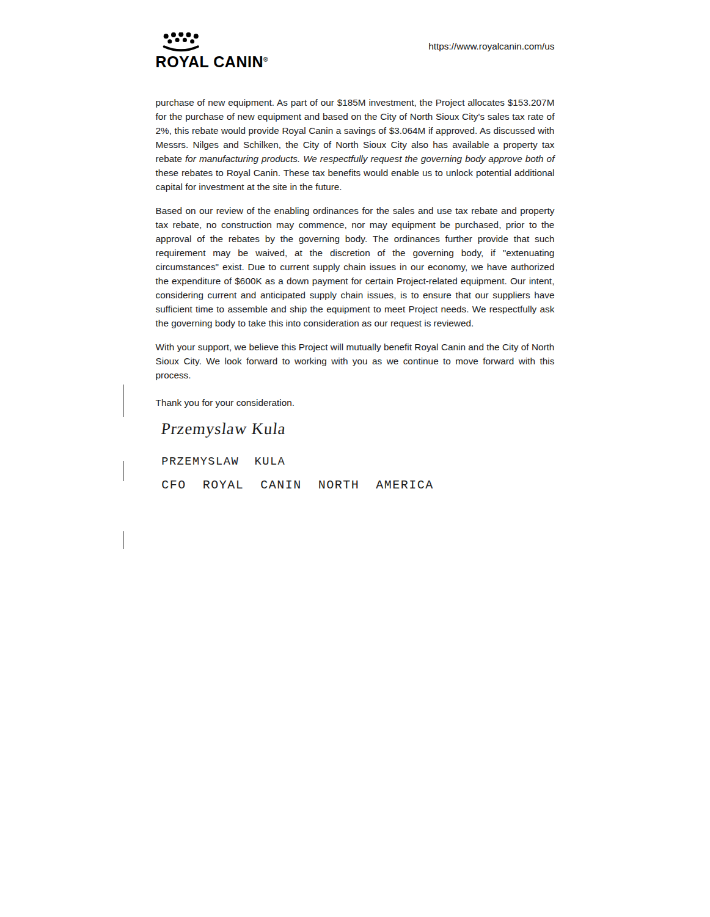ROYAL CANIN®
https://www.royalcanin.com/us
purchase of new equipment. As part of our $185M investment, the Project allocates $153.207M for the purchase of new equipment and based on the City of North Sioux City's sales tax rate of 2%, this rebate would provide Royal Canin a savings of $3.064M if approved. As discussed with Messrs. Nilges and Schilken, the City of North Sioux City also has available a property tax rebate for manufacturing products. We respectfully request the governing body approve both of these rebates to Royal Canin. These tax benefits would enable us to unlock potential additional capital for investment at the site in the future.
Based on our review of the enabling ordinances for the sales and use tax rebate and property tax rebate, no construction may commence, nor may equipment be purchased, prior to the approval of the rebates by the governing body. The ordinances further provide that such requirement may be waived, at the discretion of the governing body, if "extenuating circumstances" exist. Due to current supply chain issues in our economy, we have authorized the expenditure of $600K as a down payment for certain Project-related equipment. Our intent, considering current and anticipated supply chain issues, is to ensure that our suppliers have sufficient time to assemble and ship the equipment to meet Project needs. We respectfully ask the governing body to take this into consideration as our request is reviewed.
With your support, we believe this Project will mutually benefit Royal Canin and the City of North Sioux City. We look forward to working with you as we continue to move forward with this process.
Thank you for your consideration.
Przemyslaw Kula
PRZEMYSLAW KULA
CFO ROYAL CANIN NORTH AMERICA